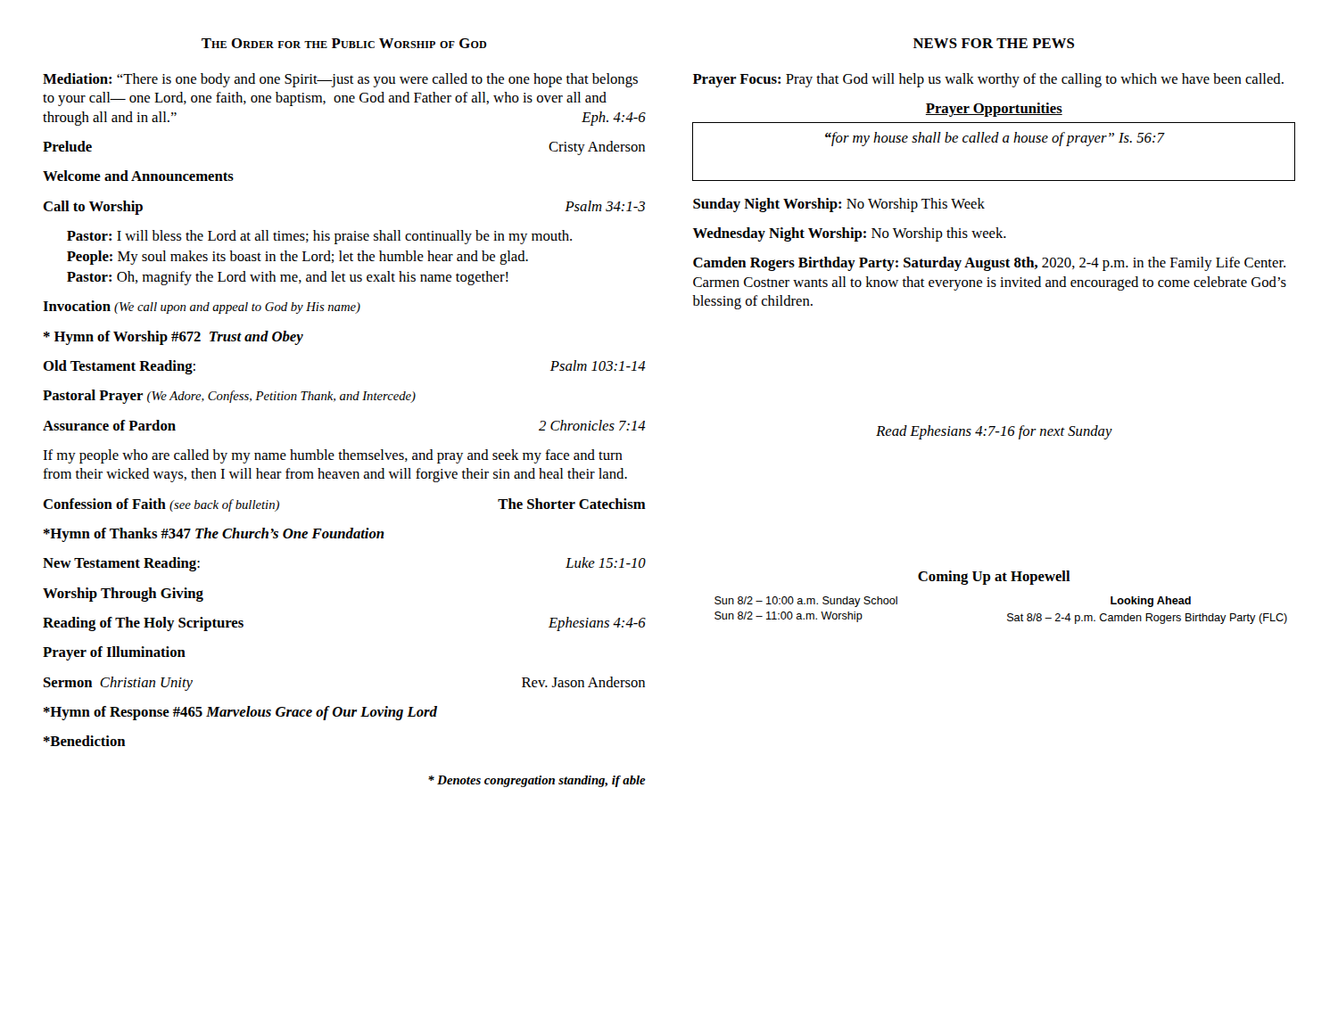The Order for the Public Worship of God
Mediation: “There is one body and one Spirit—just as you were called to the one hope that belongs to your call— one Lord, one faith, one baptism, one God and Father of all, who is over all and through all and in all.”Eph. 4:4-6
Prelude Cristy Anderson
Welcome and Announcements
Call to Worship Psalm 34:1-3
Pastor: I will bless the Lord at all times; his praise shall continually be in my mouth.
People: My soul makes its boast in the Lord; let the humble hear and be glad.
Pastor: Oh, magnify the Lord with me, and let us exalt his name together!
Invocation (We call upon and appeal to God by His name)
* Hymn of Worship #672 Trust and Obey
Old Testament Reading:Psalm 103:1-14
Pastoral Prayer (We Adore, Confess, Petition Thank, and Intercede)
Assurance of Pardon 2 Chronicles 7:14
If my people who are called by my name humble themselves, and pray and seek my face and turn from their wicked ways, then I will hear from heaven and will forgive their sin and heal their land.
Confession of Faith (see back of bulletin) The Shorter Catechism
*Hymn of Thanks #347 The Church’s One Foundation
New Testament Reading:Luke 15:1-10
Worship Through Giving
Reading of The Holy Scriptures Ephesians 4:4-6
Prayer of Illumination
Sermon Christian Unity Rev. Jason Anderson
*Hymn of Response #465 Marvelous Grace of Our Loving Lord
*Benediction
* Denotes congregation standing, if able
NEWS FOR THE PEWS
Prayer Focus: Pray that God will help us walk worthy of the calling to which we have been called.
Prayer Opportunities
“for my house shall be called a house of prayer” Is. 56:7
Sunday Night Worship: No Worship This Week
Wednesday Night Worship: No Worship this week.
Camden Rogers Birthday Party: Saturday August 8th, 2020, 2-4 p.m. in the Family Life Center. Carmen Costner wants all to know that everyone is invited and encouraged to come celebrate God’s blessing of children.
Read Ephesians 4:7-16 for next Sunday
Coming Up at Hopewell
Sun 8/2 – 10:00 a.m. Sunday School
Sun 8/2 – 11:00 a.m. Worship
Looking Ahead
Sat 8/8 – 2-4 p.m. Camden Rogers Birthday Party (FLC)